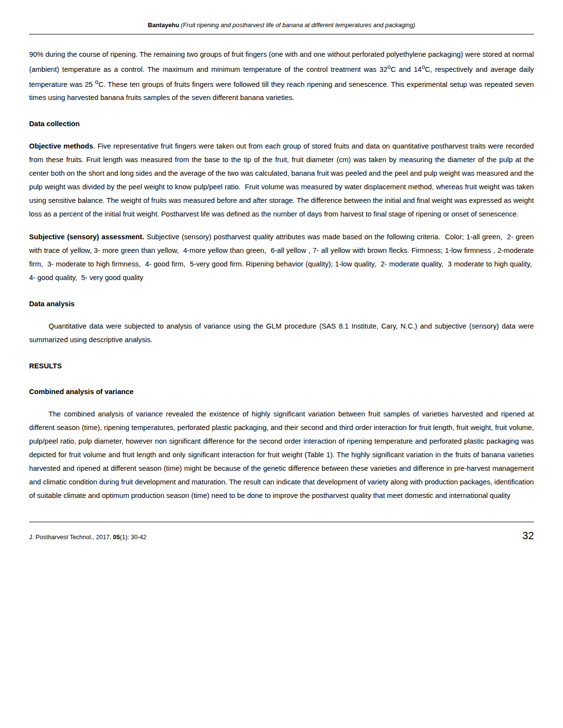Bantayehu (Fruit ripening and postharvest life of banana at different temperatures and packaging)
90% during the course of ripening. The remaining two groups of fruit fingers (one with and one without perforated polyethylene packaging) were stored at normal (ambient) temperature as a control. The maximum and minimum temperature of the control treatment was 32oC and 14oC, respectively and average daily temperature was 25 oC. These ten groups of fruits fingers were followed till they reach ripening and senescence. This experimental setup was repeated seven times using harvested banana fruits samples of the seven different banana varieties.
Data collection
Objective methods. Five representative fruit fingers were taken out from each group of stored fruits and data on quantitative postharvest traits were recorded from these fruits. Fruit length was measured from the base to the tip of the fruit, fruit diameter (cm) was taken by measuring the diameter of the pulp at the center both on the short and long sides and the average of the two was calculated, banana fruit was peeled and the peel and pulp weight was measured and the pulp weight was divided by the peel weight to know pulp/peel ratio. Fruit volume was measured by water displacement method, whereas fruit weight was taken using sensitive balance. The weight of fruits was measured before and after storage. The difference between the initial and final weight was expressed as weight loss as a percent of the initial fruit weight. Postharvest life was defined as the number of days from harvest to final stage of ripening or onset of senescence.
Subjective (sensory) assessment. Subjective (sensory) postharvest quality attributes was made based on the following criteria. Color; 1-all green, 2- green with trace of yellow, 3- more green than yellow, 4-more yellow than green, 6-all yellow , 7- all yellow with brown flecks. Firmness; 1-low firmness , 2-moderate firm, 3- moderate to high firmness, 4- good firm, 5-very good firm. Ripening behavior (quality); 1-low quality, 2- moderate quality, 3 moderate to high quality, 4- good quality, 5- very good quality
Data analysis
Quantitative data were subjected to analysis of variance using the GLM procedure (SAS 8.1 Institute, Cary, N.C.) and subjective (sensory) data were summarized using descriptive analysis.
RESULTS
Combined analysis of variance
The combined analysis of variance revealed the existence of highly significant variation between fruit samples of varieties harvested and ripened at different season (time), ripening temperatures, perforated plastic packaging, and their second and third order interaction for fruit length, fruit weight, fruit volume, pulp/peel ratio, pulp diameter, however non significant difference for the second order interaction of ripening temperature and perforated plastic packaging was depicted for fruit volume and fruit length and only significant interaction for fruit weight (Table 1). The highly significant variation in the fruits of banana varieties harvested and ripened at different season (time) might be because of the genetic difference between these varieties and difference in pre-harvest management and climatic condition during fruit development and maturation. The result can indicate that development of variety along with production packages, identification of suitable climate and optimum production season (time) need to be done to improve the postharvest quality that meet domestic and international quality
J. Postharvest Technol., 2017, 05(1): 30-42 32